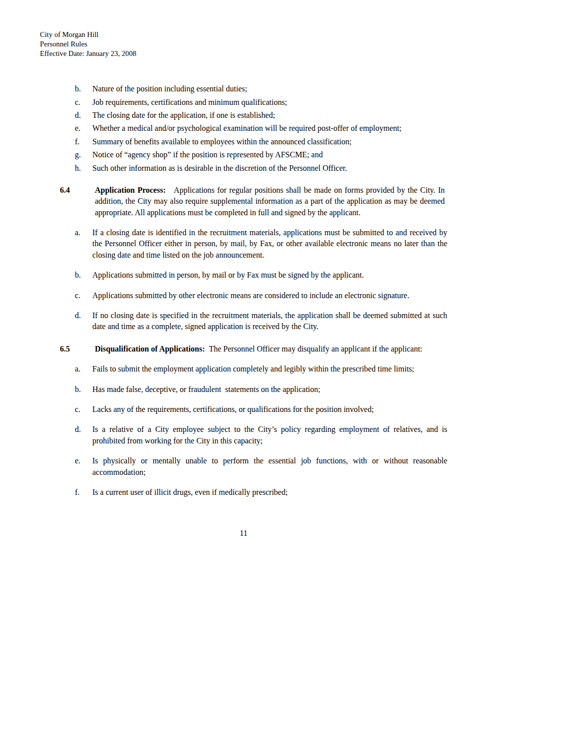City of Morgan Hill
Personnel Rules
Effective Date: January 23, 2008
Nature of the position including essential duties;
Job requirements, certifications and minimum qualifications;
The closing date for the application, if one is established;
Whether a medical and/or psychological examination will be required post-offer of employment;
Summary of benefits available to employees within the announced classification;
Notice of “agency shop” if the position is represented by AFSCME; and
Such other information as is desirable in the discretion of the Personnel Officer.
6.4 Application Process: Applications for regular positions shall be made on forms provided by the City. In addition, the City may also require supplemental information as a part of the application as may be deemed appropriate. All applications must be completed in full and signed by the applicant.
If a closing date is identified in the recruitment materials, applications must be submitted to and received by the Personnel Officer either in person, by mail, by Fax, or other available electronic means no later than the closing date and time listed on the job announcement.
Applications submitted in person, by mail or by Fax must be signed by the applicant.
Applications submitted by other electronic means are considered to include an electronic signature.
If no closing date is specified in the recruitment materials, the application shall be deemed submitted at such date and time as a complete, signed application is received by the City.
6.5 Disqualification of Applications: The Personnel Officer may disqualify an applicant if the applicant:
Fails to submit the employment application completely and legibly within the prescribed time limits;
Has made false, deceptive, or fraudulent statements on the application;
Lacks any of the requirements, certifications, or qualifications for the position involved;
Is a relative of a City employee subject to the City’s policy regarding employment of relatives, and is prohibited from working for the City in this capacity;
Is physically or mentally unable to perform the essential job functions, with or without reasonable accommodation;
Is a current user of illicit drugs, even if medically prescribed;
11